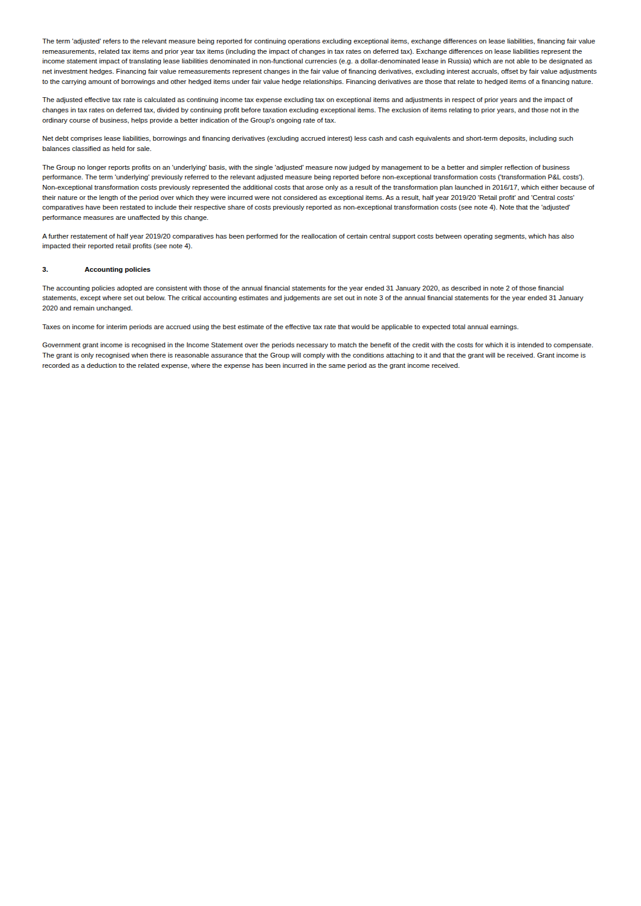The term 'adjusted' refers to the relevant measure being reported for continuing operations excluding exceptional items, exchange differences on lease liabilities, financing fair value remeasurements, related tax items and prior year tax items (including the impact of changes in tax rates on deferred tax). Exchange differences on lease liabilities represent the income statement impact of translating lease liabilities denominated in non-functional currencies (e.g. a dollar-denominated lease in Russia) which are not able to be designated as net investment hedges. Financing fair value remeasurements represent changes in the fair value of financing derivatives, excluding interest accruals, offset by fair value adjustments to the carrying amount of borrowings and other hedged items under fair value hedge relationships. Financing derivatives are those that relate to hedged items of a financing nature.
The adjusted effective tax rate is calculated as continuing income tax expense excluding tax on exceptional items and adjustments in respect of prior years and the impact of changes in tax rates on deferred tax, divided by continuing profit before taxation excluding exceptional items. The exclusion of items relating to prior years, and those not in the ordinary course of business, helps provide a better indication of the Group's ongoing rate of tax.
Net debt comprises lease liabilities, borrowings and financing derivatives (excluding accrued interest) less cash and cash equivalents and short-term deposits, including such balances classified as held for sale.
The Group no longer reports profits on an 'underlying' basis, with the single 'adjusted' measure now judged by management to be a better and simpler reflection of business performance. The term 'underlying' previously referred to the relevant adjusted measure being reported before non-exceptional transformation costs ('transformation P&L costs'). Non-exceptional transformation costs previously represented the additional costs that arose only as a result of the transformation plan launched in 2016/17, which either because of their nature or the length of the period over which they were incurred were not considered as exceptional items. As a result, half year 2019/20 'Retail profit' and 'Central costs' comparatives have been restated to include their respective share of costs previously reported as non-exceptional transformation costs (see note 4). Note that the 'adjusted' performance measures are unaffected by this change.
A further restatement of half year 2019/20 comparatives has been performed for the reallocation of certain central support costs between operating segments, which has also impacted their reported retail profits (see note 4).
3. Accounting policies
The accounting policies adopted are consistent with those of the annual financial statements for the year ended 31 January 2020, as described in note 2 of those financial statements, except where set out below. The critical accounting estimates and judgements are set out in note 3 of the annual financial statements for the year ended 31 January 2020 and remain unchanged.
Taxes on income for interim periods are accrued using the best estimate of the effective tax rate that would be applicable to expected total annual earnings.
Government grant income is recognised in the Income Statement over the periods necessary to match the benefit of the credit with the costs for which it is intended to compensate. The grant is only recognised when there is reasonable assurance that the Group will comply with the conditions attaching to it and that the grant will be received. Grant income is recorded as a deduction to the related expense, where the expense has been incurred in the same period as the grant income received.